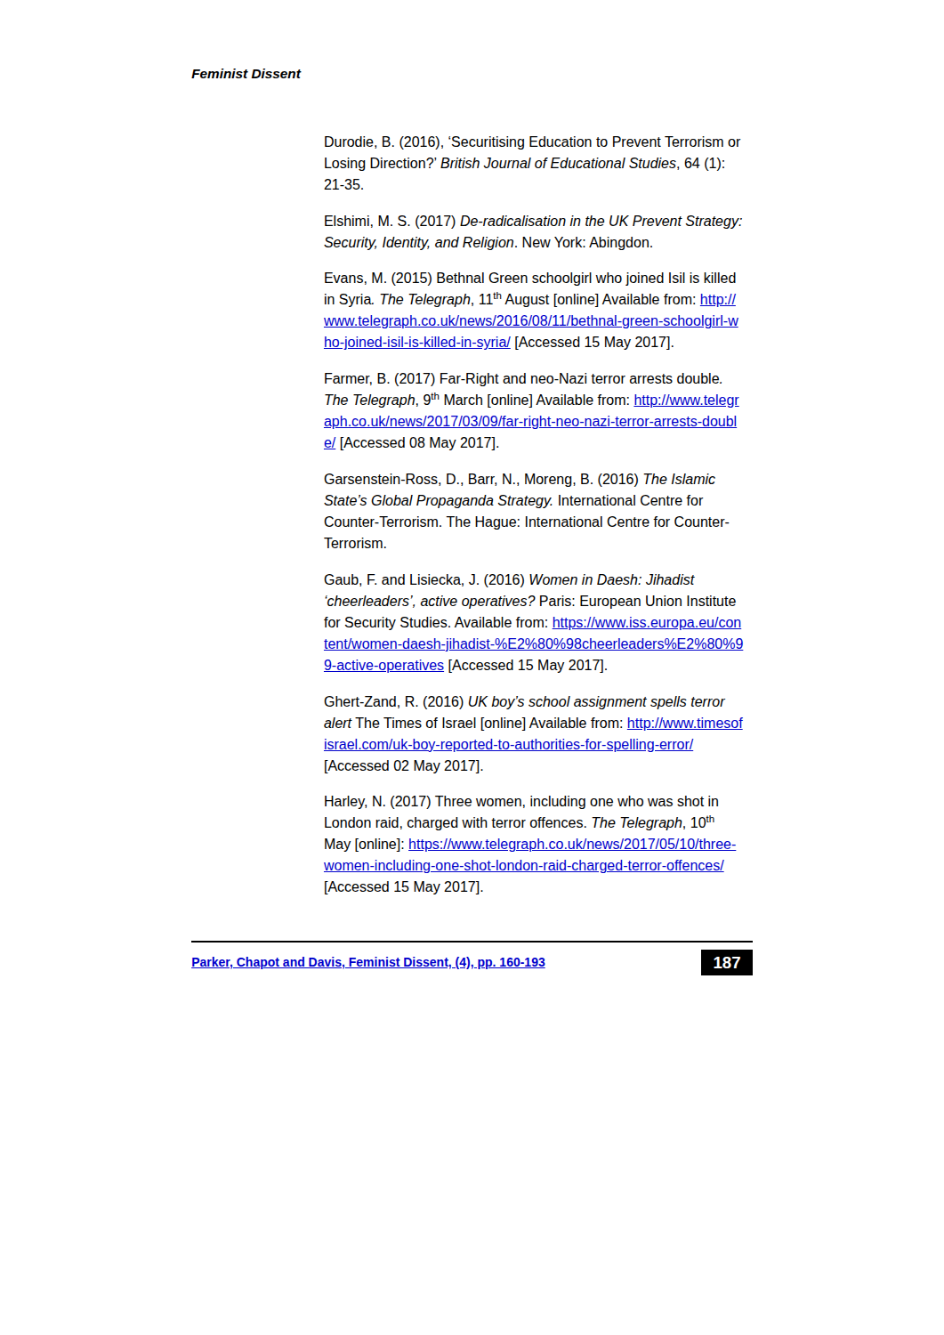Feminist Dissent
Durodie, B. (2016), ‘Securitising Education to Prevent Terrorism or Losing Direction?’ British Journal of Educational Studies, 64 (1): 21-35.
Elshimi, M. S. (2017) De-radicalisation in the UK Prevent Strategy: Security, Identity, and Religion. New York: Abingdon.
Evans, M. (2015) Bethnal Green schoolgirl who joined Isil is killed in Syria. The Telegraph, 11th August [online] Available from: http://www.telegraph.co.uk/news/2016/08/11/bethnal-green-schoolgirl-who-joined-isil-is-killed-in-syria/ [Accessed 15 May 2017].
Farmer, B. (2017) Far-Right and neo-Nazi terror arrests double. The Telegraph, 9th March [online] Available from: http://www.telegraph.co.uk/news/2017/03/09/far-right-neo-nazi-terror-arrests-double/ [Accessed 08 May 2017].
Garsenstein-Ross, D., Barr, N., Moreng, B. (2016) The Islamic State’s Global Propaganda Strategy. International Centre for Counter-Terrorism. The Hague: International Centre for Counter-Terrorism.
Gaub, F. and Lisiecka, J. (2016) Women in Daesh: Jihadist ‘cheerleaders’, active operatives? Paris: European Union Institute for Security Studies. Available from: https://www.iss.europa.eu/content/women-daesh-jihadist-%E2%80%98cheerleaders%E2%80%99-active-operatives [Accessed 15 May 2017].
Ghert-Zand, R. (2016) UK boy’s school assignment spells terror alert The Times of Israel [online] Available from: http://www.timesofisrael.com/uk-boy-reported-to-authorities-for-spelling-error/ [Accessed 02 May 2017].
Harley, N. (2017) Three women, including one who was shot in London raid, charged with terror offences. The Telegraph, 10th May [online]: https://www.telegraph.co.uk/news/2017/05/10/three-women-including-one-shot-london-raid-charged-terror-offences/ [Accessed 15 May 2017].
Parker, Chapot and Davis, Feminist Dissent, (4), pp. 160-193
187